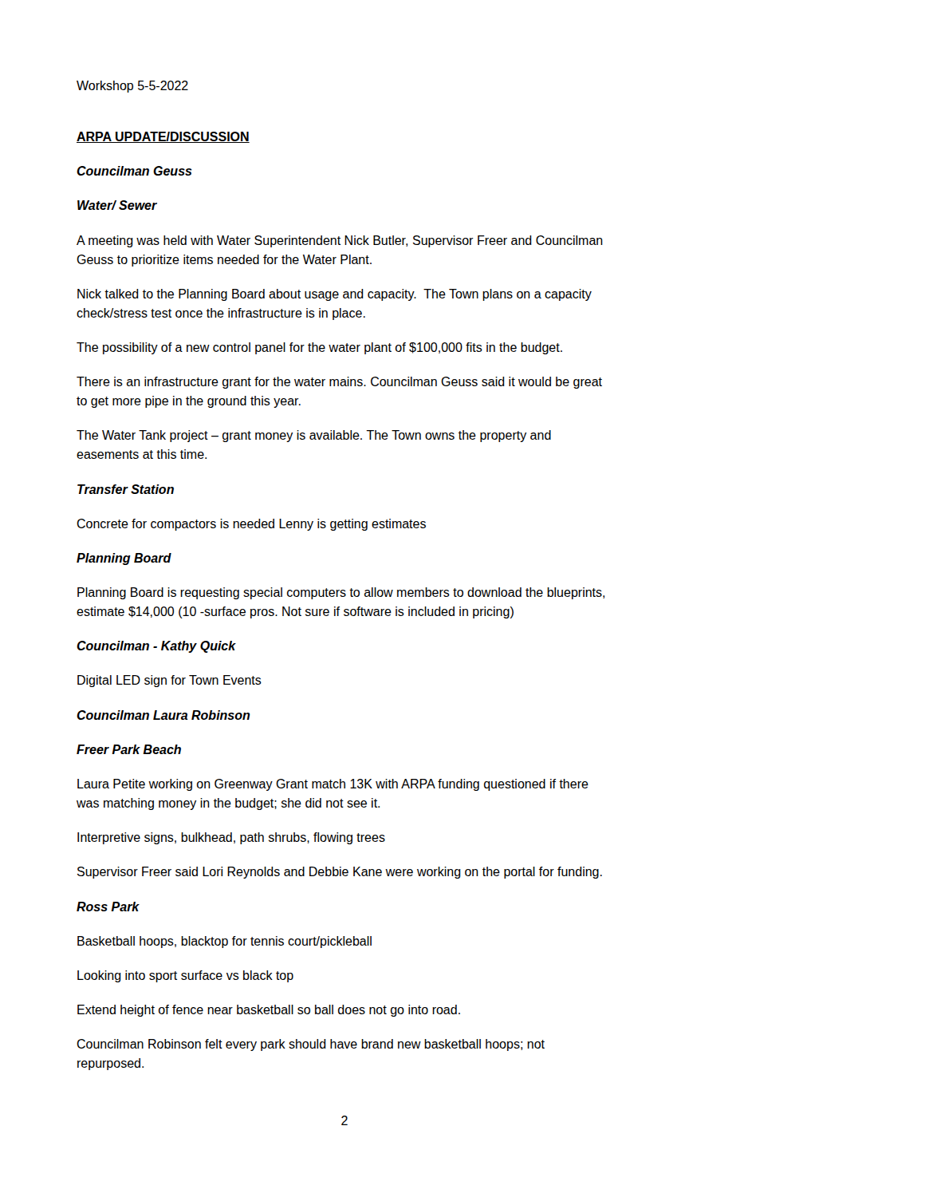Workshop 5-5-2022
ARPA UPDATE/DISCUSSION
Councilman Geuss
Water/ Sewer
A meeting was held with Water Superintendent Nick Butler, Supervisor Freer and Councilman Geuss to prioritize items needed for the Water Plant.
Nick talked to the Planning Board about usage and capacity. The Town plans on a capacity check/stress test once the infrastructure is in place.
The possibility of a new control panel for the water plant of $100,000 fits in the budget.
There is an infrastructure grant for the water mains. Councilman Geuss said it would be great to get more pipe in the ground this year.
The Water Tank project – grant money is available. The Town owns the property and easements at this time.
Transfer Station
Concrete for compactors is needed Lenny is getting estimates
Planning Board
Planning Board is requesting special computers to allow members to download the blueprints, estimate $14,000 (10 -surface pros. Not sure if software is included in pricing)
Councilman - Kathy Quick
Digital LED sign for Town Events
Councilman Laura Robinson
Freer Park Beach
Laura Petite working on Greenway Grant match 13K with ARPA funding questioned if there was matching money in the budget; she did not see it.
Interpretive signs, bulkhead, path shrubs, flowing trees
Supervisor Freer said Lori Reynolds and Debbie Kane were working on the portal for funding.
Ross Park
Basketball hoops, blacktop for tennis court/pickleball
Looking into sport surface vs black top
Extend height of fence near basketball so ball does not go into road.
Councilman Robinson felt every park should have brand new basketball hoops; not repurposed.
2